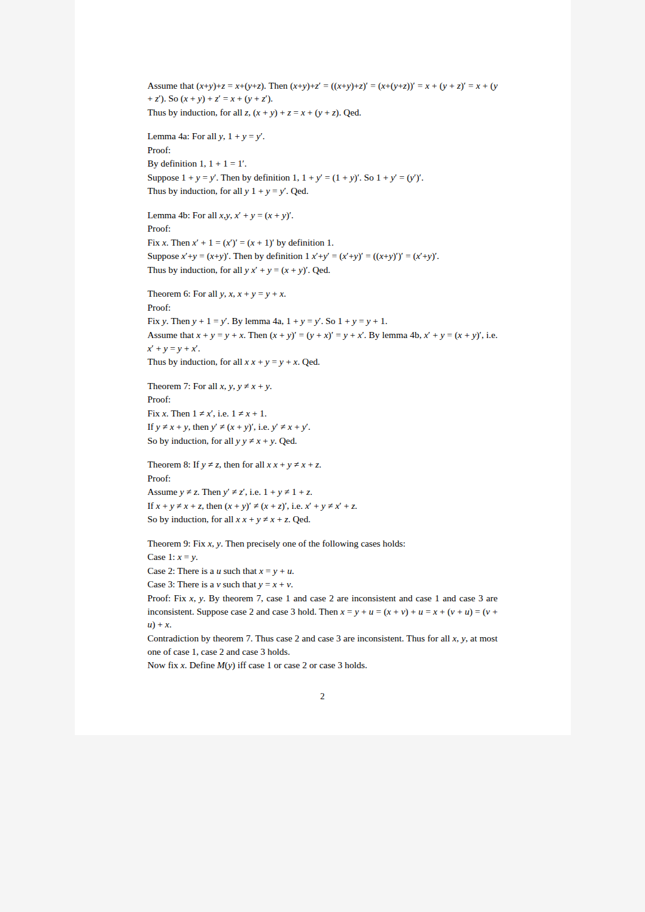Assume that (x+y)+z = x+(y+z). Then (x+y)+z′ = ((x+y)+z)′ = (x+(y+z))′ = x + (y + z)′ = x + (y + z′). So (x + y) + z′ = x + (y + z′).
Thus by induction, for all z, (x + y) + z = x + (y + z). Qed.
Lemma 4a: For all y, 1 + y = y′.
Proof:
By definition 1, 1 + 1 = 1′.
Suppose 1 + y = y′. Then by definition 1, 1 + y′ = (1 + y)′. So 1 + y′ = (y′)′.
Thus by induction, for all y 1 + y = y′. Qed.
Lemma 4b: For all x,y, x′ + y = (x + y)′.
Proof:
Fix x. Then x′ + 1 = (x′)′ = (x + 1)′ by definition 1.
Suppose x′+y = (x+y)′. Then by definition 1 x′+y′ = (x′+y)′ = ((x+y)′)′ = (x′+y)′.
Thus by induction, for all y x′ + y = (x + y)′. Qed.
Theorem 6: For all y, x, x + y = y + x.
Proof:
Fix y. Then y + 1 = y′. By lemma 4a, 1 + y = y′. So 1 + y = y + 1.
Assume that x + y = y + x. Then (x + y)′ = (y + x)′ = y + x′. By lemma 4b, x′ + y = (x + y)′, i.e. x′ + y = y + x′.
Thus by induction, for all x x + y = y + x. Qed.
Theorem 7: For all x, y, y ≠ x + y.
Proof:
Fix x. Then 1 ≠ x′, i.e. 1 ≠ x + 1.
If y ≠ x + y, then y′ ≠ (x + y)′, i.e. y′ ≠ x + y′.
So by induction, for all y y ≠ x + y. Qed.
Theorem 8: If y ≠ z, then for all x x + y ≠ x + z.
Proof:
Assume y ≠ z. Then y′ ≠ z′, i.e. 1 + y ≠ 1 + z.
If x + y ≠ x + z, then (x + y)′ ≠ (x + z)′, i.e. x′ + y ≠ x′ + z.
So by induction, for all x x + y ≠ x + z. Qed.
Theorem 9: Fix x, y. Then precisely one of the following cases holds:
Case 1: x = y.
Case 2: There is a u such that x = y + u.
Case 3: There is a v such that y = x + v.
Proof: Fix x, y. By theorem 7, case 1 and case 2 are inconsistent and case 1 and case 3 are inconsistent. Suppose case 2 and case 3 hold. Then x = y + u = (x + v) + u = x + (v + u) = (v + u) + x.
Contradiction by theorem 7. Thus case 2 and case 3 are inconsistent. Thus for all x, y, at most one of case 1, case 2 and case 3 holds.
Now fix x. Define M(y) iff case 1 or case 2 or case 3 holds.
2